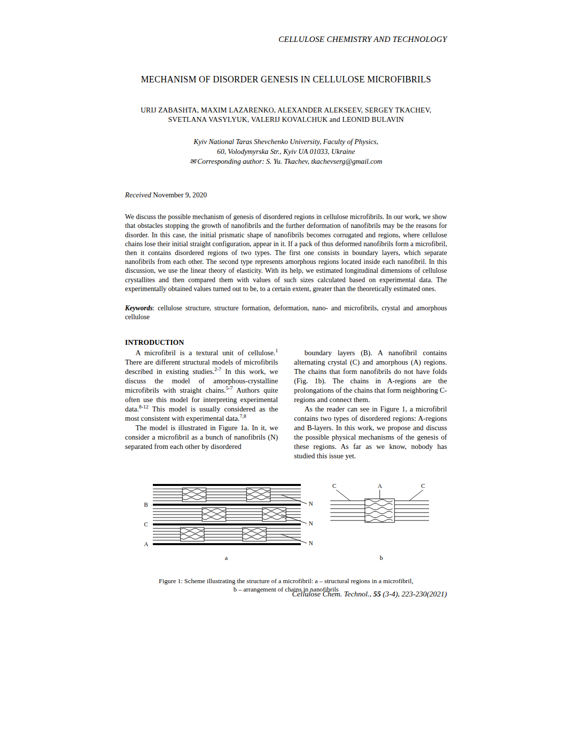CELLULOSE CHEMISTRY AND TECHNOLOGY
MECHANISM OF DISORDER GENESIS IN CELLULOSE MICROFIBRILS
URIJ ZABASHTA, MAXIM LAZARENKO, ALEXANDER ALEKSEEV, SERGEY TKACHEV,
SVETLANA VASYLYUK, VALERIJ KOVALCHUK and LEONID BULAVIN
Kyiv National Taras Shevchenko University, Faculty of Physics,
60, Volodymyrska Str., Kyiv UA 01033, Ukraine
✉ Corresponding author: S. Yu. Tkachev, tkachevserg@gmail.com
Received November 9, 2020
We discuss the possible mechanism of genesis of disordered regions in cellulose microfibrils. In our work, we show that obstacles stopping the growth of nanofibrils and the further deformation of nanofibrils may be the reasons for disorder. In this case, the initial prismatic shape of nanofibrils becomes corrugated and regions, where cellulose chains lose their initial straight configuration, appear in it. If a pack of thus deformed nanofibrils form a microfibril, then it contains disordered regions of two types. The first one consists in boundary layers, which separate nanofibrils from each other. The second type represents amorphous regions located inside each nanofibril. In this discussion, we use the linear theory of elasticity. With its help, we estimated longitudinal dimensions of cellulose crystallites and then compared them with values of such sizes calculated based on experimental data. The experimentally obtained values turned out to be, to a certain extent, greater than the theoretically estimated ones.
Keywords: cellulose structure, structure formation, deformation, nano- and microfibrils, crystal and amorphous cellulose
INTRODUCTION
A microfibril is a textural unit of cellulose.1 There are different structural models of microfibrils described in existing studies.2-7 In this work, we discuss the model of amorphous-crystalline microfibrils with straight chains.5-7 Authors quite often use this model for interpreting experimental data.8-12 This model is usually considered as the most consistent with experimental data.7,8
The model is illustrated in Figure 1a. In it, we consider a microfibril as a bunch of nanofibrils (N) separated from each other by disordered
boundary layers (B). A nanofibril contains alternating crystal (C) and amorphous (A) regions. The chains that form nanofibrils do not have folds (Fig. 1b). The chains in A-regions are the prolongations of the chains that form neighboring C-regions and connect them.
As the reader can see in Figure 1, a microfibril contains two types of disordered regions: A-regions and B-layers. In this work, we propose and discuss the possible physical mechanisms of the genesis of these regions. As far as we know, nobody has studied this issue yet.
N N N B C A a b C A C
Figure 1: Scheme illustrating the structure of a microfibril: a – structural regions in a microfibril,
b – arrangement of chains in nanofibrils
Cellulose Chem. Technol., 55 (3-4), 223-230(2021)